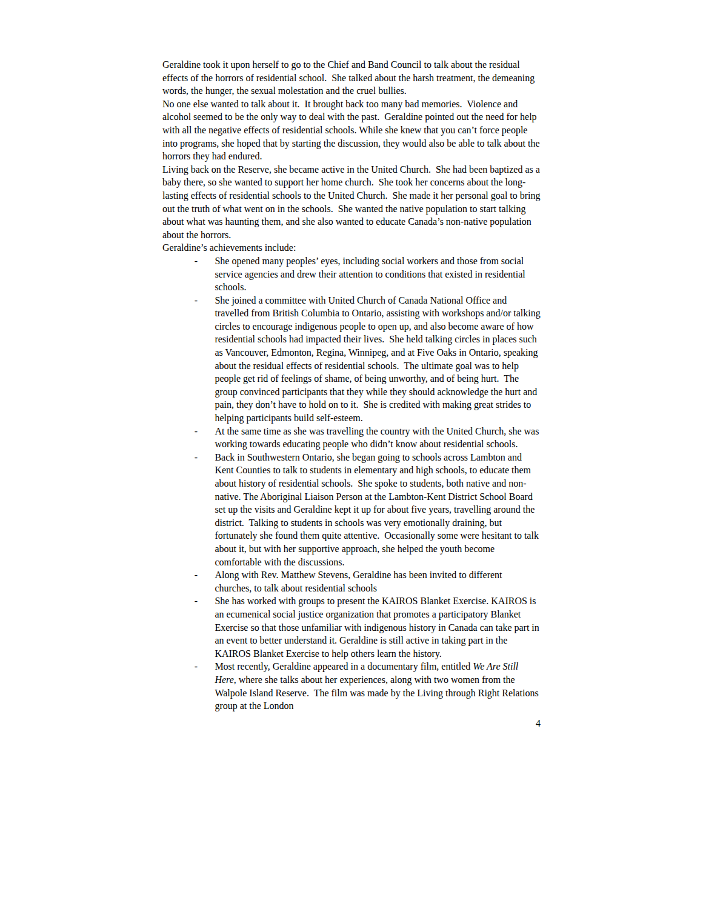Geraldine took it upon herself to go to the Chief and Band Council to talk about the residual effects of the horrors of residential school. She talked about the harsh treatment, the demeaning words, the hunger, the sexual molestation and the cruel bullies.
No one else wanted to talk about it. It brought back too many bad memories. Violence and alcohol seemed to be the only way to deal with the past. Geraldine pointed out the need for help with all the negative effects of residential schools. While she knew that you can’t force people into programs, she hoped that by starting the discussion, they would also be able to talk about the horrors they had endured.
Living back on the Reserve, she became active in the United Church. She had been baptized as a baby there, so she wanted to support her home church. She took her concerns about the long-lasting effects of residential schools to the United Church. She made it her personal goal to bring out the truth of what went on in the schools. She wanted the native population to start talking about what was haunting them, and she also wanted to educate Canada’s non-native population about the horrors.
Geraldine’s achievements include:
She opened many peoples’ eyes, including social workers and those from social service agencies and drew their attention to conditions that existed in residential schools.
She joined a committee with United Church of Canada National Office and travelled from British Columbia to Ontario, assisting with workshops and/or talking circles to encourage indigenous people to open up, and also become aware of how residential schools had impacted their lives. She held talking circles in places such as Vancouver, Edmonton, Regina, Winnipeg, and at Five Oaks in Ontario, speaking about the residual effects of residential schools. The ultimate goal was to help people get rid of feelings of shame, of being unworthy, and of being hurt. The group convinced participants that they while they should acknowledge the hurt and pain, they don’t have to hold on to it. She is credited with making great strides to helping participants build self-esteem.
At the same time as she was travelling the country with the United Church, she was working towards educating people who didn’t know about residential schools.
Back in Southwestern Ontario, she began going to schools across Lambton and Kent Counties to talk to students in elementary and high schools, to educate them about history of residential schools. She spoke to students, both native and non-native. The Aboriginal Liaison Person at the Lambton-Kent District School Board set up the visits and Geraldine kept it up for about five years, travelling around the district. Talking to students in schools was very emotionally draining, but fortunately she found them quite attentive. Occasionally some were hesitant to talk about it, but with her supportive approach, she helped the youth become comfortable with the discussions.
Along with Rev. Matthew Stevens, Geraldine has been invited to different churches, to talk about residential schools
She has worked with groups to present the KAIROS Blanket Exercise. KAIROS is an ecumenical social justice organization that promotes a participatory Blanket Exercise so that those unfamiliar with indigenous history in Canada can take part in an event to better understand it. Geraldine is still active in taking part in the KAIROS Blanket Exercise to help others learn the history.
Most recently, Geraldine appeared in a documentary film, entitled We Are Still Here, where she talks about her experiences, along with two women from the Walpole Island Reserve. The film was made by the Living through Right Relations group at the London
4